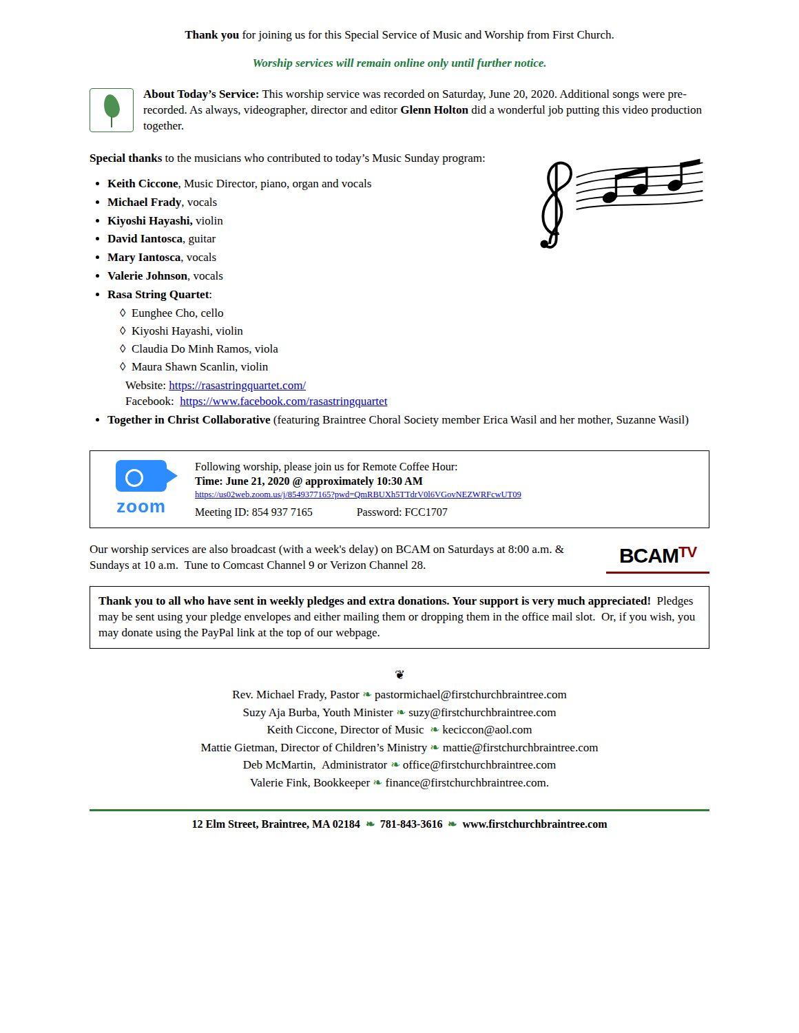Thank you for joining us for this Special Service of Music and Worship from First Church.
Worship services will remain online only until further notice.
About Today’s Service: This worship service was recorded on Saturday, June 20, 2020. Additional songs were pre-recorded. As always, videographer, director and editor Glenn Holton did a wonderful job putting this video production together.
Special thanks to the musicians who contributed to today’s Music Sunday program:
Keith Ciccone, Music Director, piano, organ and vocals
Michael Frady, vocals
Kiyoshi Hayashi, violin
David Iantosca, guitar
Mary Iantosca, vocals
Valerie Johnson, vocals
Rasa String Quartet:
Eunghee Cho, cello
Kiyoshi Hayashi, violin
Claudia Do Minh Ramos, viola
Maura Shawn Scanlin, violin
Website: https://rasastringquartet.com/
Facebook: https://www.facebook.com/rasastringquartet
Together in Christ Collaborative (featuring Braintree Choral Society member Erica Wasil and her mother, Suzanne Wasil)
zoom
Following worship, please join us for Remote Coffee Hour:
Time: June 21, 2020 @ approximately 10:30 AM
https://us02web.zoom.us/j/8549377165?pwd=QmRBUXh5TTdrV0l6VGovNEZWRFcwUT09
Meeting ID: 854 937 7165 Password: FCC1707
Our worship services are also broadcast (with a week's delay) on BCAM on Saturdays at 8:00 a.m. & Sundays at 10 a.m. Tune to Comcast Channel 9 or Verizon Channel 28.
BCAMTV
Thank you to all who have sent in weekly pledges and extra donations. Your support is very much appreciated! Pledges may be sent using your pledge envelopes and either mailing them or dropping them in the office mail slot. Or, if you wish, you may donate using the PayPal link at the top of our webpage.
❦
Rev. Michael Frady, Pastor ❧ pastormichael@firstchurchbraintree.com
Suzy Aja Burba, Youth Minister ❧ suzy@firstchurchbraintree.com
Keith Ciccone, Director of Music ❧ keciccon@aol.com
Mattie Gietman, Director of Children’s Ministry ❧ mattie@firstchurchbraintree.com
Deb McMartin, Administrator ❧ office@firstchurchbraintree.com
Valerie Fink, Bookkeeper ❧ finance@firstchurchbraintree.com.
12 Elm Street, Braintree, MA 02184 ❧ 781-843-3616 ❧ www.firstchurchbraintree.com